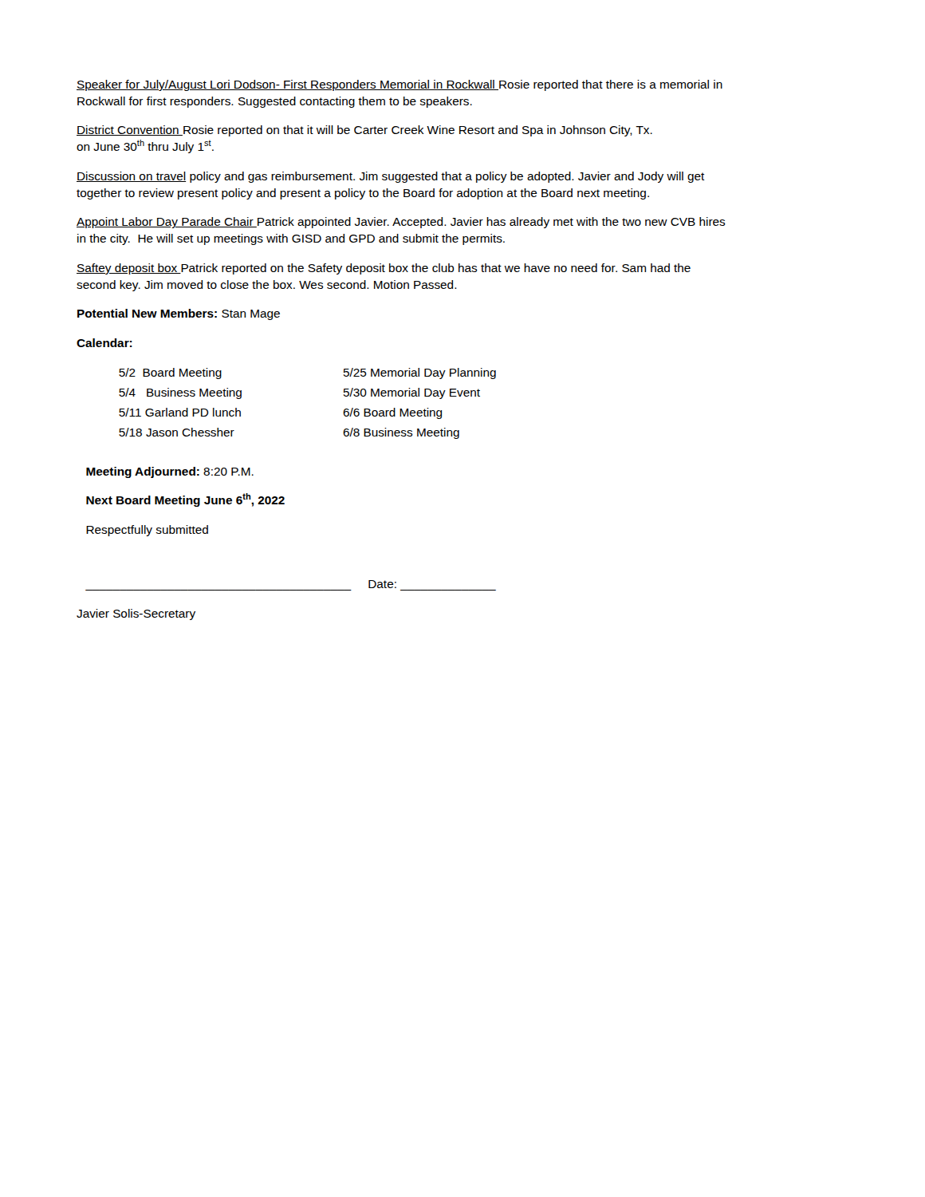Speaker for July/August Lori Dodson- First Responders Memorial in Rockwall Rosie reported that there is a memorial in Rockwall for first responders. Suggested contacting them to be speakers.
District Convention Rosie reported on that it will be Carter Creek Wine Resort and Spa in Johnson City, Tx.
on June 30th thru July 1st.
Discussion on travel policy and gas reimbursement. Jim suggested that a policy be adopted. Javier and Jody will get together to review present policy and present a policy to the Board for adoption at the Board next meeting.
Appoint Labor Day Parade Chair Patrick appointed Javier. Accepted. Javier has already met with the two new CVB hires in the city. He will set up meetings with GISD and GPD and submit the permits.
Saftey deposit box Patrick reported on the Safety deposit box the club has that we have no need for. Sam had the second key. Jim moved to close the box. Wes second. Motion Passed.
Potential New Members: Stan Mage
Calendar:
| 5/2 Board Meeting | 5/25 Memorial Day Planning |
| 5/4 Business Meeting | 5/30 Memorial Day Event |
| 5/11 Garland PD lunch | 6/6 Board Meeting |
| 5/18 Jason Chessher | 6/8 Business Meeting |
Meeting Adjourned: 8:20 P.M.
Next Board Meeting June 6th, 2022
Respectfully submitted
_______________________________________ Date: ______________
Javier Solis-Secretary